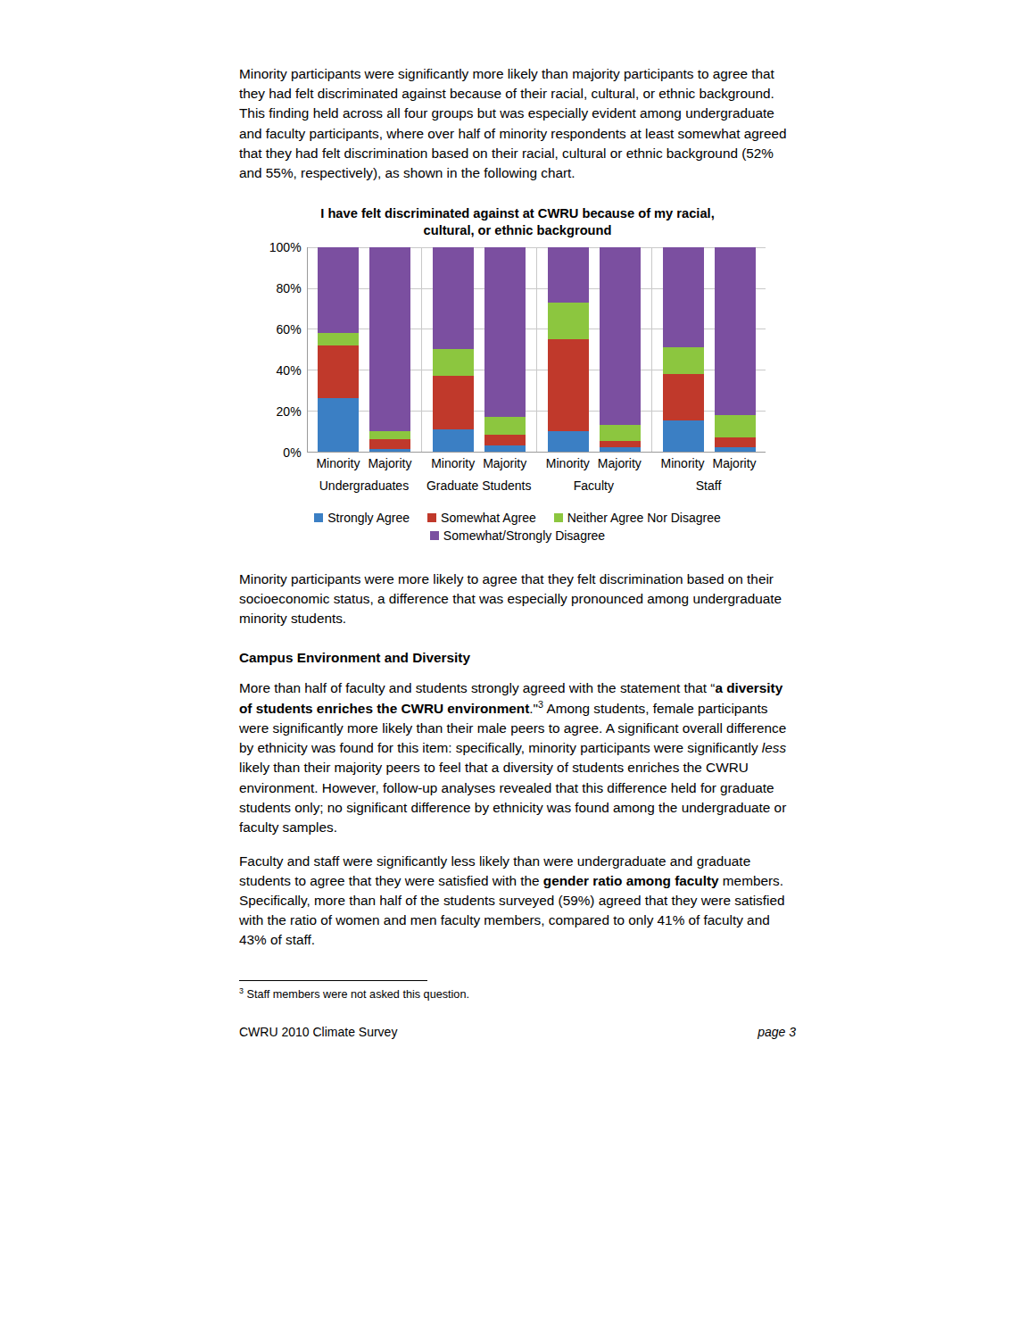Minority participants were significantly more likely than majority participants to agree that they had felt discriminated against because of their racial, cultural, or ethnic background. This finding held across all four groups but was especially evident among undergraduate and faculty participants, where over half of minority respondents at least somewhat agreed that they had felt discrimination based on their racial, cultural or ethnic background (52% and 55%, respectively), as shown in the following chart.
I have felt discriminated against at CWRU because of my racial, cultural, or ethnic background
100%
80%
60%
40%
20%
0%
Minority Majority
Undergraduates
Minority Majority
Graduate Students
Minority Majority
Faculty
Minority Majority
Staff
Strongly Agree
Somewhat Agree
Neither Agree Nor Disagree
Somewhat/Strongly Disagree
Minority participants were more likely to agree that they felt discrimination based on their socioeconomic status, a difference that was especially pronounced among undergraduate minority students.
Campus Environment and Diversity
More than half of faculty and students strongly agreed with the statement that “a diversity of students enriches the CWRU environment."3 Among students, female participants were significantly more likely than their male peers to agree. A significant overall difference by ethnicity was found for this item: specifically, minority participants were significantly less likely than their majority peers to feel that a diversity of students enriches the CWRU environment. However, follow-up analyses revealed that this difference held for graduate students only; no significant difference by ethnicity was found among the undergraduate or faculty samples.
Faculty and staff were significantly less likely than were undergraduate and graduate students to agree that they were satisfied with the gender ratio among faculty members. Specifically, more than half of the students surveyed (59%) agreed that they were satisfied with the ratio of women and men faculty members, compared to only 41% of faculty and 43% of staff.
3 Staff members were not asked this question.
CWRU 2010 Climate Survey
page 3